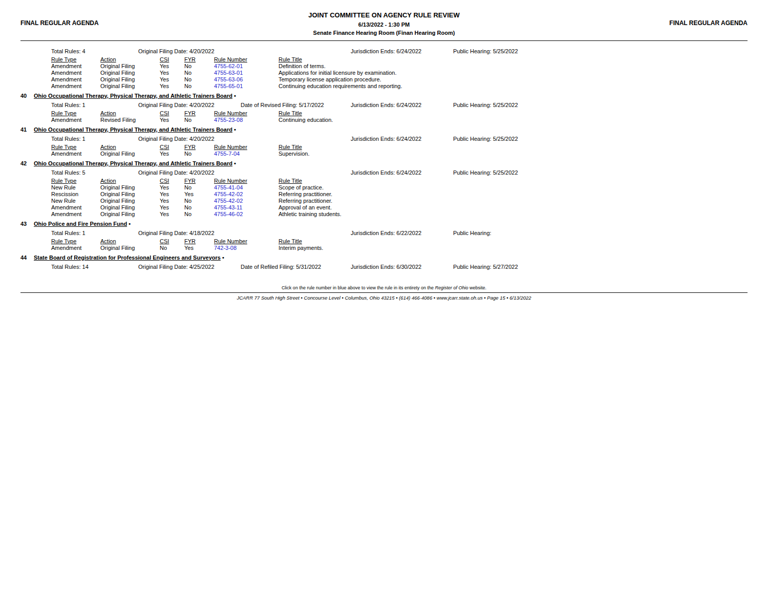JOINT COMMITTEE ON AGENCY RULE REVIEW
6/13/2022 - 1:30 PM
Senate Finance Hearing Room (Finan Hearing Room)
FINAL REGULAR AGENDA
FINAL REGULAR AGENDA
Total Rules: 4 Original Filing Date: 4/20/2022 Jurisdiction Ends: 6/24/2022 Public Hearing: 5/25/2022
| Rule Type | Action | CSI | FYR | Rule Number | Rule Title |
| --- | --- | --- | --- | --- | --- |
| Amendment | Original Filing | Yes | No | 4755-62-01 | Definition of terms. |
| Amendment | Original Filing | Yes | No | 4755-63-01 | Applications for initial licensure by examination. |
| Amendment | Original Filing | Yes | No | 4755-63-06 | Temporary license application procedure. |
| Amendment | Original Filing | Yes | No | 4755-65-01 | Continuing education requirements and reporting. |
40 Ohio Occupational Therapy, Physical Therapy, and Athletic Trainers Board •
Total Rules: 1 Original Filing Date: 4/20/2022 Date of Revised Filing: 5/17/2022 Jurisdiction Ends: 6/24/2022 Public Hearing: 5/25/2022
| Rule Type | Action | CSI | FYR | Rule Number | Rule Title |
| --- | --- | --- | --- | --- | --- |
| Amendment | Revised Filing | Yes | No | 4755-23-08 | Continuing education. |
41 Ohio Occupational Therapy, Physical Therapy, and Athletic Trainers Board •
Total Rules: 1 Original Filing Date: 4/20/2022 Jurisdiction Ends: 6/24/2022 Public Hearing: 5/25/2022
| Rule Type | Action | CSI | FYR | Rule Number | Rule Title |
| --- | --- | --- | --- | --- | --- |
| Amendment | Original Filing | Yes | No | 4755-7-04 | Supervision. |
42 Ohio Occupational Therapy, Physical Therapy, and Athletic Trainers Board •
Total Rules: 5 Original Filing Date: 4/20/2022 Jurisdiction Ends: 6/24/2022 Public Hearing: 5/25/2022
| Rule Type | Action | CSI | FYR | Rule Number | Rule Title |
| --- | --- | --- | --- | --- | --- |
| New Rule | Original Filing | Yes | No | 4755-41-04 | Scope of practice. |
| Rescission | Original Filing | Yes | Yes | 4755-42-02 | Referring practitioner. |
| New Rule | Original Filing | Yes | No | 4755-42-02 | Referring practitioner. |
| Amendment | Original Filing | Yes | No | 4755-43-11 | Approval of an event. |
| Amendment | Original Filing | Yes | No | 4755-46-02 | Athletic training students. |
43 Ohio Police and Fire Pension Fund •
Total Rules: 1 Original Filing Date: 4/18/2022 Jurisdiction Ends: 6/22/2022 Public Hearing:
| Rule Type | Action | CSI | FYR | Rule Number | Rule Title |
| --- | --- | --- | --- | --- | --- |
| Amendment | Original Filing | No | Yes | 742-3-08 | Interim payments. |
44 State Board of Registration for Professional Engineers and Surveyors •
Total Rules: 14 Original Filing Date: 4/25/2022 Date of Refiled Filing: 5/31/2022 Jurisdiction Ends: 6/30/2022 Public Hearing: 5/27/2022
Click on the rule number in blue above to view the rule in its entirety on the Register of Ohio website.
JCARR 77 South High Street • Concourse Level • Columbus, Ohio 43215 • (614) 466-4086 • www.jcarr.state.oh.us • Page 15 • 6/13/2022